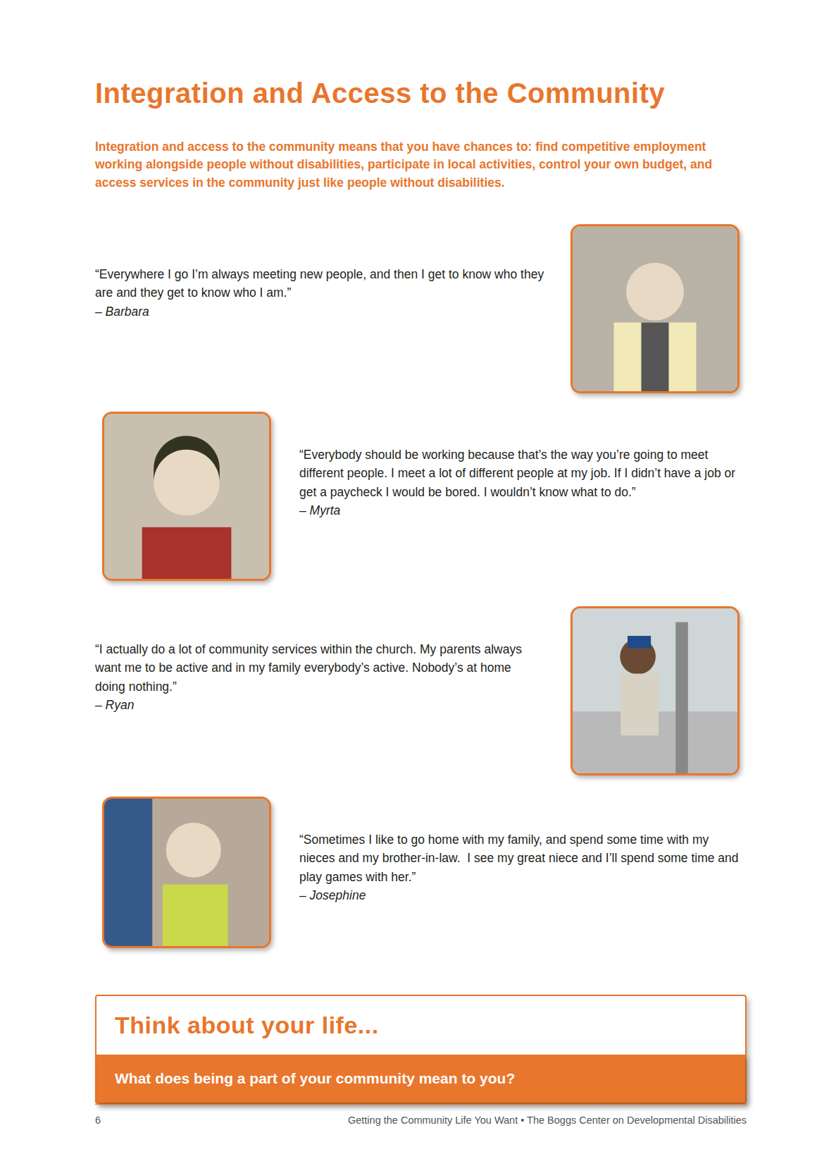Integration and Access to the Community
Integration and access to the community means that you have chances to: find competitive employment working alongside people without disabilities, participate in local activities, control your own budget, and access services in the community just like people without disabilities.
“Everywhere I go I’m always meeting new people, and then I get to know who they are and they get to know who I am.”
– Barbara
“Everybody should be working because that’s the way you’re going to meet different people. I meet a lot of different people at my job. If I didn’t have a job or get a paycheck I would be bored. I wouldn’t know what to do.”
– Myrta
“I actually do a lot of community services within the church. My parents always want me to be active and in my family everybody’s active. Nobody’s at home doing nothing.”
– Ryan
“Sometimes I like to go home with my family, and spend some time with my nieces and my brother-in-law. I see my great niece and I’ll spend some time and play games with her.”
– Josephine
Think about your life...
What does being a part of your community mean to you?
6 Getting the Community Life You Want • The Boggs Center on Developmental Disabilities